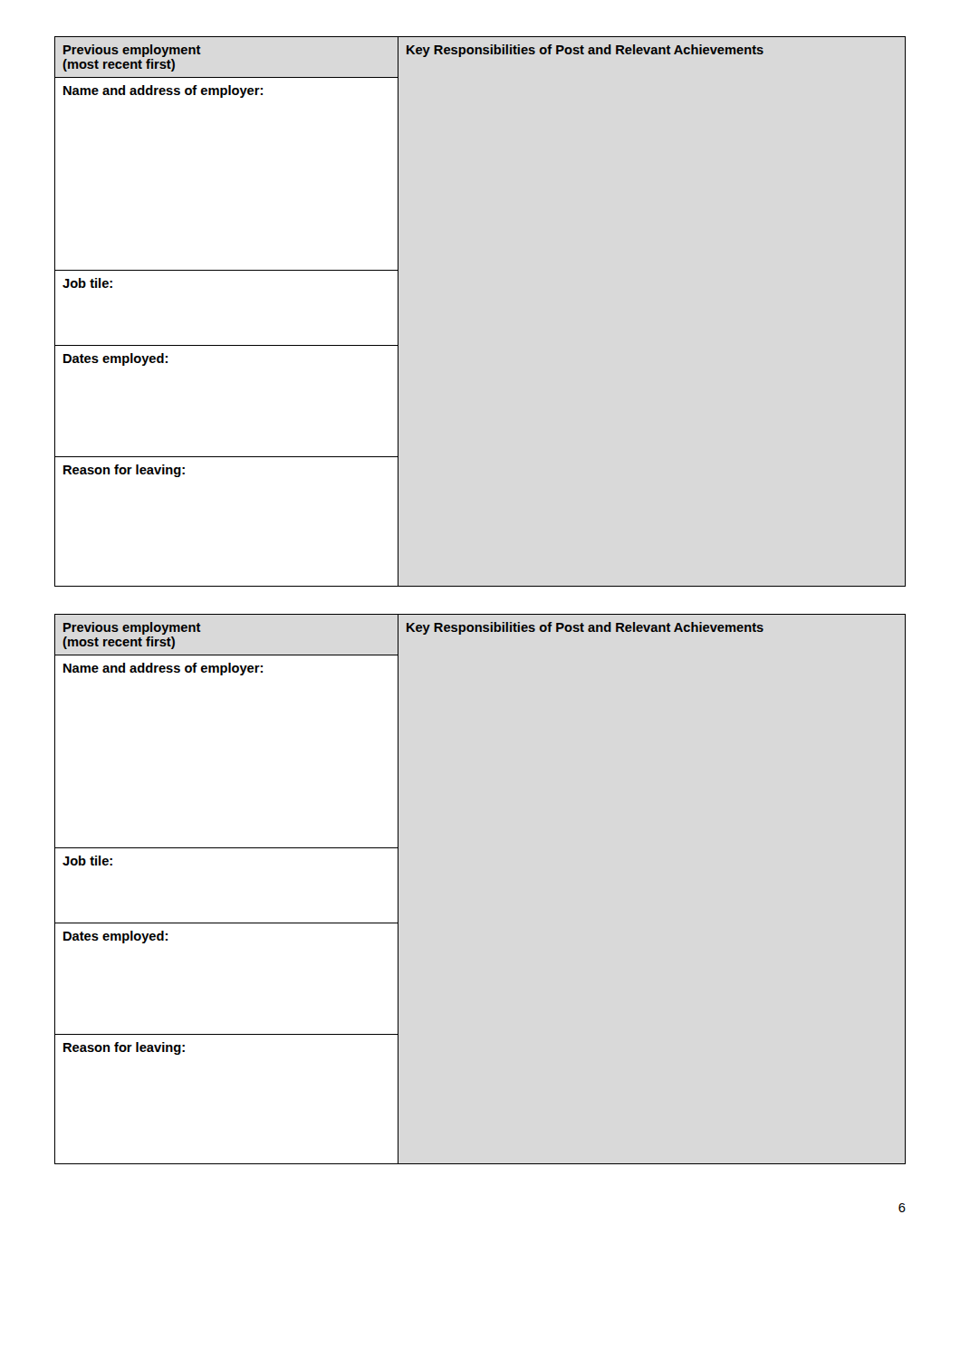| Previous employment (most recent first) | Key Responsibilities of Post and Relevant Achievements |
| Name and address of employer: |
| Job tile: |
| Dates employed: |
| Reason for leaving: |
| Previous employment (most recent first) | Key Responsibilities of Post and Relevant Achievements |
| Name and address of employer: |
| Job tile: |
| Dates employed: |
| Reason for leaving: |
6